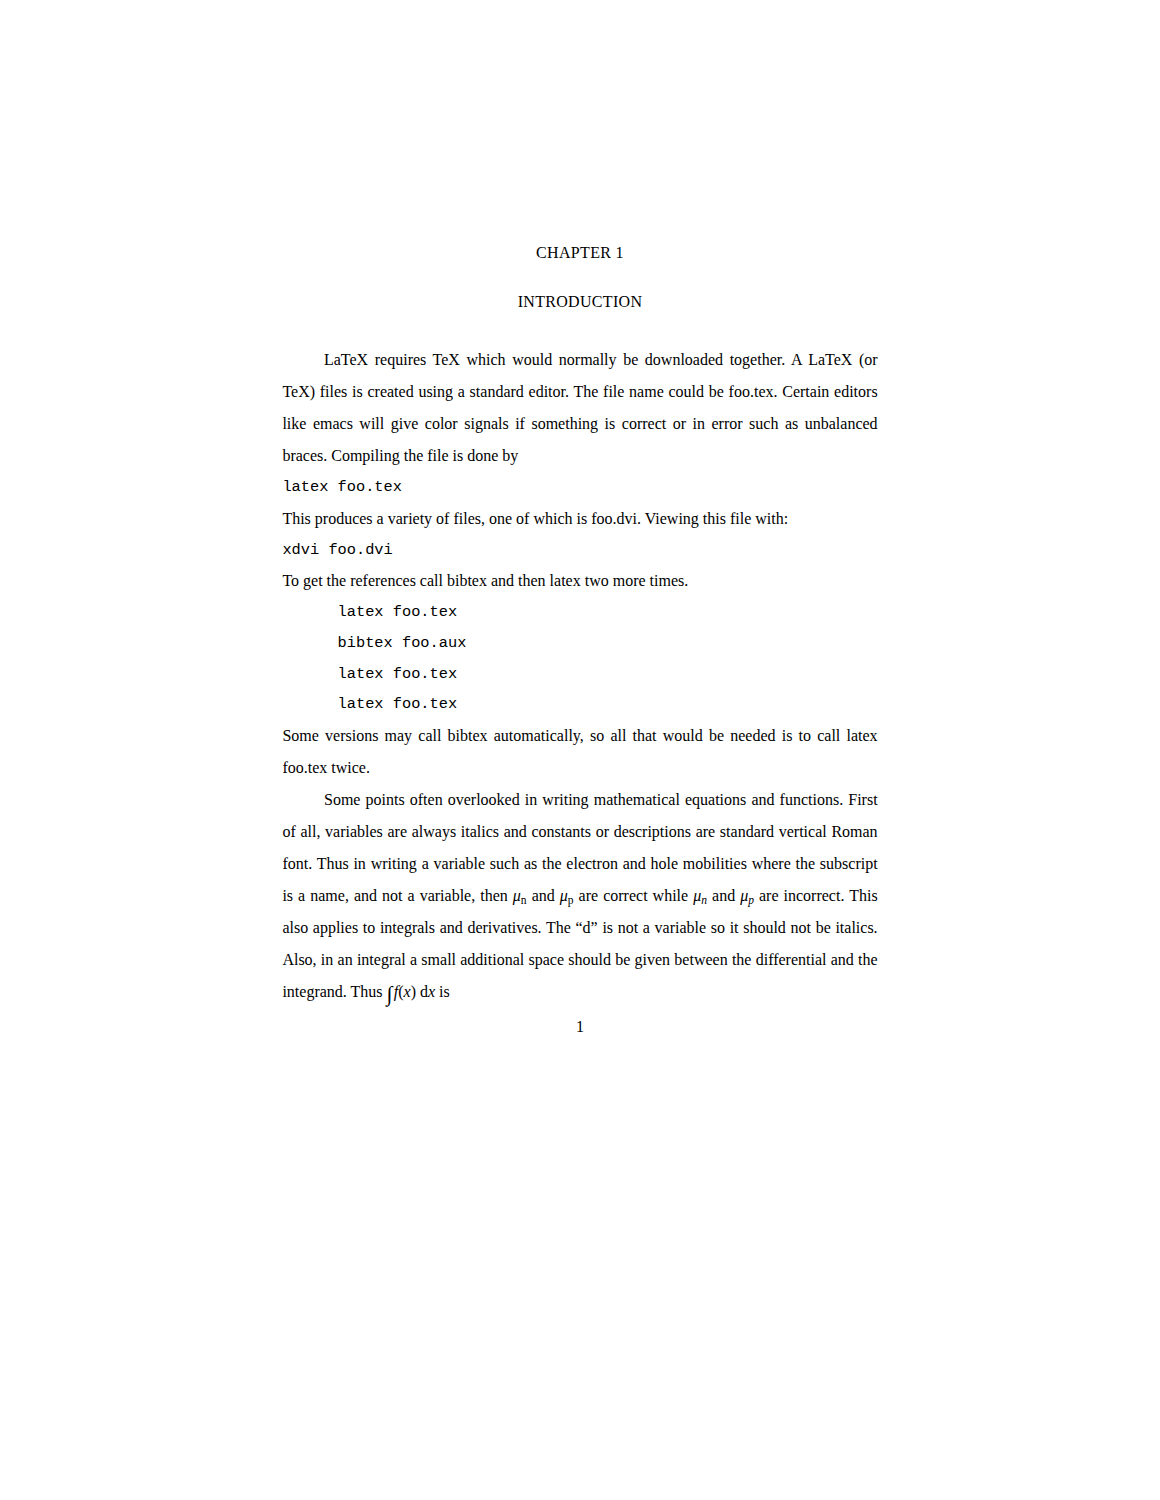CHAPTER 1
INTRODUCTION
LaTeX requires TeX which would normally be downloaded together. A LaTeX (or TeX) files is created using a standard editor. The file name could be foo.tex. Certain editors like emacs will give color signals if something is correct or in error such as unbalanced braces. Compiling the file is done by
latex foo.tex
This produces a variety of files, one of which is foo.dvi. Viewing this file with:
xdvi foo.dvi
To get the references call bibtex and then latex two more times.
latex foo.tex
bibtex foo.aux
latex foo.tex
latex foo.tex
Some versions may call bibtex automatically, so all that would be needed is to call latex foo.tex twice.
Some points often overlooked in writing mathematical equations and functions. First of all, variables are always italics and constants or descriptions are standard vertical Roman font. Thus in writing a variable such as the electron and hole mobilities where the subscript is a name, and not a variable, then μn and μp are correct while μn and μp are incorrect. This also applies to integrals and derivatives. The “d” is not a variable so it should not be italics. Also, in an integral a small additional space should be given between the differential and the integrand. Thus ∫f(x) dx is
1